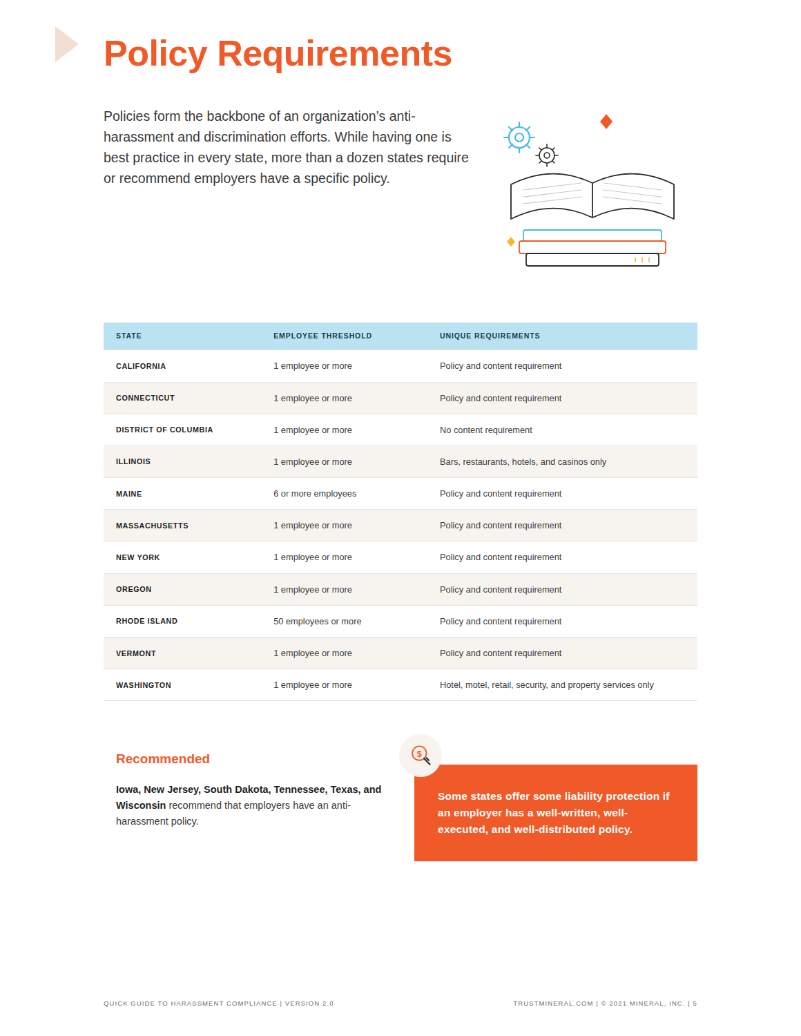Policy Requirements
Policies form the backbone of an organization’s anti-harassment and discrimination efforts. While having one is best practice in every state, more than a dozen states require or recommend employers have a specific policy.
| State | Employee Threshold | Unique Requirements |
| --- | --- | --- |
| California | 1 employee or more | Policy and content requirement |
| Connecticut | 1 employee or more | Policy and content requirement |
| District of Columbia | 1 employee or more | No content requirement |
| Illinois | 1 employee or more | Bars, restaurants, hotels, and casinos only |
| Maine | 6 or more employees | Policy and content requirement |
| Massachusetts | 1 employee or more | Policy and content requirement |
| New York | 1 employee or more | Policy and content requirement |
| Oregon | 1 employee or more | Policy and content requirement |
| Rhode Island | 50 employees or more | Policy and content requirement |
| Vermont | 1 employee or more | Policy and content requirement |
| Washington | 1 employee or more | Hotel, motel, retail, security, and property services only |
Recommended
Iowa, New Jersey, South Dakota, Tennessee, Texas, and Wisconsin recommend that employers have an anti-harassment policy.
$
Some states offer some liability protection if an employer has a well-written, well-executed, and well-distributed policy.
Quick Guide to Harassment Compliance | Version 2.0 trustmineral.com | © 2021 Mineral, Inc. | 5